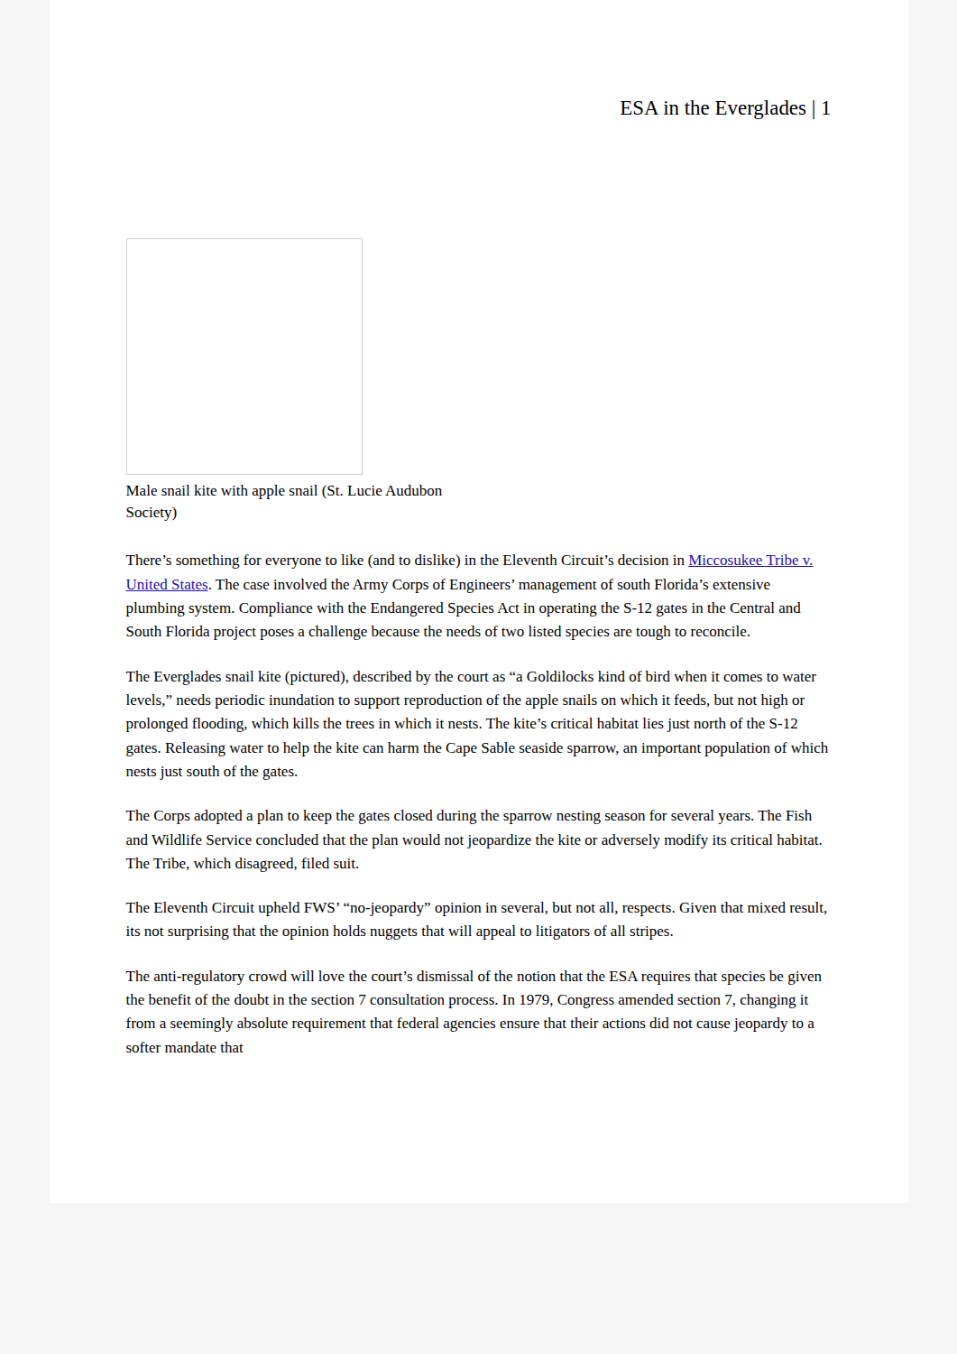ESA in the Everglades | 1
Male snail kite with apple snail (St. Lucie Audubon Society)
There’s something for everyone to like (and to dislike) in the Eleventh Circuit’s decision in Miccosukee Tribe v. United States. The case involved the Army Corps of Engineers’ management of south Florida’s extensive plumbing system. Compliance with the Endangered Species Act in operating the S-12 gates in the Central and South Florida project poses a challenge because the needs of two listed species are tough to reconcile.
The Everglades snail kite (pictured), described by the court as “a Goldilocks kind of bird when it comes to water levels,” needs periodic inundation to support reproduction of the apple snails on which it feeds, but not high or prolonged flooding, which kills the trees in which it nests. The kite’s critical habitat lies just north of the S-12 gates. Releasing water to help the kite can harm the Cape Sable seaside sparrow, an important population of which nests just south of the gates.
The Corps adopted a plan to keep the gates closed during the sparrow nesting season for several years. The Fish and Wildlife Service concluded that the plan would not jeopardize the kite or adversely modify its critical habitat. The Tribe, which disagreed, filed suit.
The Eleventh Circuit upheld FWS’ “no-jeopardy” opinion in several, but not all, respects. Given that mixed result, its not surprising that the opinion holds nuggets that will appeal to litigators of all stripes.
The anti-regulatory crowd will love the court’s dismissal of the notion that the ESA requires that species be given the benefit of the doubt in the section 7 consultation process. In 1979, Congress amended section 7, changing it from a seemingly absolute requirement that federal agencies ensure that their actions did not cause jeopardy to a softer mandate that